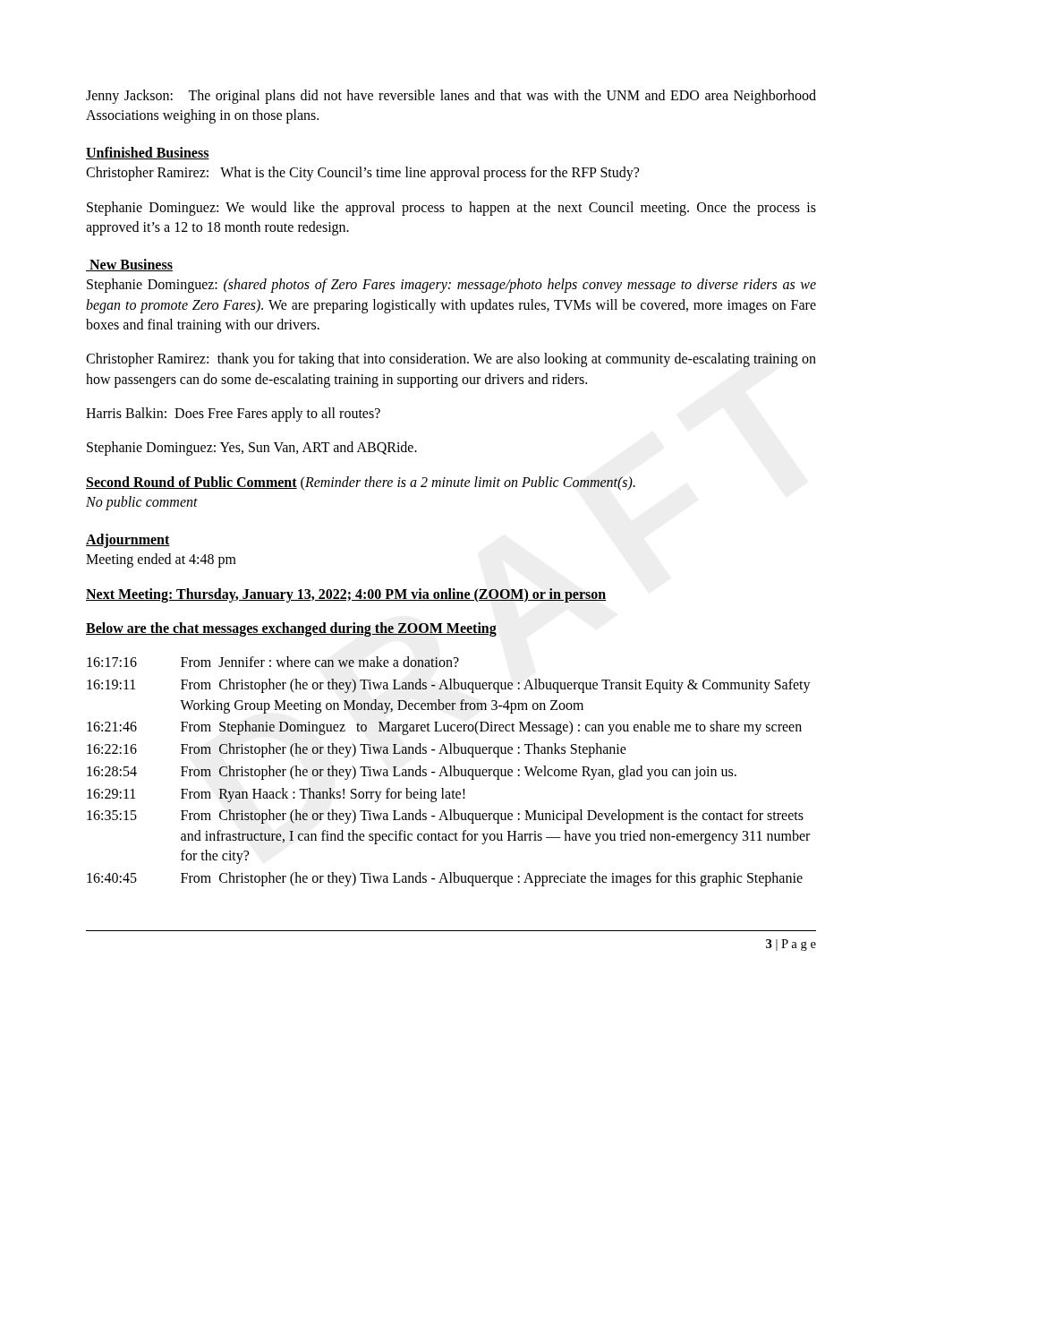DRAFT
Jenny Jackson: The original plans did not have reversible lanes and that was with the UNM and EDO area Neighborhood Associations weighing in on those plans.
Unfinished Business
Christopher Ramirez: What is the City Council’s time line approval process for the RFP Study?
Stephanie Dominguez: We would like the approval process to happen at the next Council meeting. Once the process is approved it’s a 12 to 18 month route redesign.
New Business
Stephanie Dominguez: (shared photos of Zero Fares imagery: message/photo helps convey message to diverse riders as we began to promote Zero Fares). We are preparing logistically with updates rules, TVMs will be covered, more images on Fare boxes and final training with our drivers.
Christopher Ramirez: thank you for taking that into consideration. We are also looking at community de-escalating training on how passengers can do some de-escalating training in supporting our drivers and riders.
Harris Balkin: Does Free Fares apply to all routes?
Stephanie Dominguez: Yes, Sun Van, ART and ABQRide.
Second Round of Public Comment (Reminder there is a 2 minute limit on Public Comment(s).
No public comment
Adjournment
Meeting ended at 4:48 pm
Next Meeting: Thursday, January 13, 2022; 4:00 PM via online (ZOOM) or in person
Below are the chat messages exchanged during the ZOOM Meeting
| 16:17:16 | From Jennifer : where can we make a donation? |
| 16:19:11 | From Christopher (he or they) Tiwa Lands - Albuquerque : Albuquerque Transit Equity & Community Safety Working Group Meeting on Monday, December from 3-4pm on Zoom |
| 16:21:46 | From Stephanie Dominguez to Margaret Lucero(Direct Message) : can you enable me to share my screen |
| 16:22:16 | From Christopher (he or they) Tiwa Lands - Albuquerque : Thanks Stephanie |
| 16:28:54 | From Christopher (he or they) Tiwa Lands - Albuquerque : Welcome Ryan, glad you can join us. |
| 16:29:11 | From Ryan Haack : Thanks! Sorry for being late! |
| 16:35:15 | From Christopher (he or they) Tiwa Lands - Albuquerque : Municipal Development is the contact for streets and infrastructure, I can find the specific contact for you Harris — have you tried non-emergency 311 number for the city? |
| 16:40:45 | From Christopher (he or they) Tiwa Lands - Albuquerque : Appreciate the images for this graphic Stephanie |
3 | P a g e